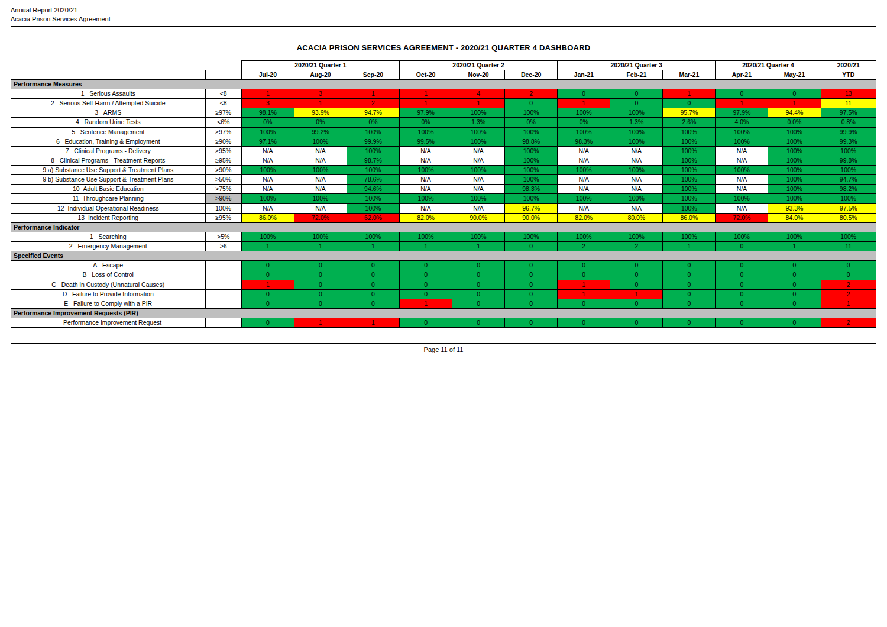Annual Report 2020/21
Acacia Prison Services Agreement
ACACIA PRISON SERVICES AGREEMENT - 2020/21 QUARTER 4 DASHBOARD
| | | 2020/21 Quarter 1 | 2020/21 Quarter 2 | 2020/21 Quarter 3 | 2020/21 Quarter 4 | 2020/21 |
| --- | --- | --- | --- | --- | --- | --- |
| | | Jul-20 | Aug-20 | Sep-20 | Oct-20 | Nov-20 | Dec-20 | Jan-21 | Feb-21 | Mar-21 | Apr-21 | May-21 | YTD |
| Performance Measures |
| 1 Serious Assaults | <8 | 1 | 3 | 1 | 1 | 4 | 2 | 0 | 0 | 1 | 0 | 0 | 13 |
| 2 Serious Self-Harm / Attempted Suicide | <8 | 3 | 1 | 2 | 1 | 1 | 0 | 1 | 0 | 0 | 1 | 1 | 11 |
| 3 ARMS | ≥97% | 98.1% | 93.9% | 94.7% | 97.9% | 100% | 100% | 100% | 100% | 95.7% | 97.9% | 94.4% | 97.5% |
| 4 Random Urine Tests | <6% | 0% | 0% | 0% | 0% | 1.3% | 0% | 0% | 1.3% | 2.6% | 4.0% | 0.0% | 0.8% |
| 5 Sentence Management | ≥97% | 100% | 99.2% | 100% | 100% | 100% | 100% | 100% | 100% | 100% | 100% | 100% | 99.9% |
| 6 Education, Training & Employment | ≥90% | 97.1% | 100% | 99.9% | 99.5% | 100% | 98.8% | 98.3% | 100% | 100% | 100% | 100% | 99.3% |
| 7 Clinical Programs - Delivery | ≥95% | N/A | N/A | 100% | N/A | N/A | 100% | N/A | N/A | 100% | N/A | 100% | 100% |
| 8 Clinical Programs - Treatment Reports | ≥95% | N/A | N/A | 98.7% | N/A | N/A | 100% | N/A | N/A | 100% | N/A | 100% | 99.8% |
| 9 a) Substance Use Support & Treatment Plans | >90% | 100% | 100% | 100% | 100% | 100% | 100% | 100% | 100% | 100% | 100% | 100% | 100% |
| 9 b) Substance Use Support & Treatment Plans | >50% | N/A | N/A | 78.6% | N/A | N/A | 100% | N/A | N/A | 100% | N/A | 100% | 94.7% |
| 10 Adult Basic Education | >75% | N/A | N/A | 94.6% | N/A | N/A | 98.3% | N/A | N/A | 100% | N/A | 100% | 98.2% |
| 11 Throughcare Planning | >90% | 100% | 100% | 100% | 100% | 100% | 100% | 100% | 100% | 100% | 100% | 100% | 100% |
| 12 Individual Operational Readiness | 100% | N/A | N/A | 100% | N/A | N/A | 96.7% | N/A | N/A | 100% | N/A | 93.3% | 97.5% |
| 13 Incident Reporting | ≥95% | 86.0% | 72.0% | 62.0% | 82.0% | 90.0% | 90.0% | 82.0% | 80.0% | 86.0% | 72.0% | 84.0% | 80.5% |
| Performance Indicator |
| 1 Searching | >5% | 100% | 100% | 100% | 100% | 100% | 100% | 100% | 100% | 100% | 100% | 100% | 100% |
| 2 Emergency Management | >6 | 1 | 1 | 1 | 1 | 1 | 0 | 2 | 2 | 1 | 0 | 1 | 11 |
| Specified Events |
| A Escape | | 0 | 0 | 0 | 0 | 0 | 0 | 0 | 0 | 0 | 0 | 0 | 0 |
| B Loss of Control | | 0 | 0 | 0 | 0 | 0 | 0 | 0 | 0 | 0 | 0 | 0 | 0 |
| C Death in Custody (Unnatural Causes) | | 1 | 0 | 0 | 0 | 0 | 0 | 1 | 0 | 0 | 0 | 0 | 2 |
| D Failure to Provide Information | | 0 | 0 | 0 | 0 | 0 | 0 | 1 | 1 | 0 | 0 | 0 | 2 |
| E Failure to Comply with a PIR | | 0 | 0 | 0 | 1 | 0 | 0 | 0 | 0 | 0 | 0 | 0 | 1 |
| Performance Improvement Requests (PIR) |
| Performance Improvement Request | | 0 | 1 | 1 | 0 | 0 | 0 | 0 | 0 | 0 | 0 | 0 | 2 |
Page 11 of 11